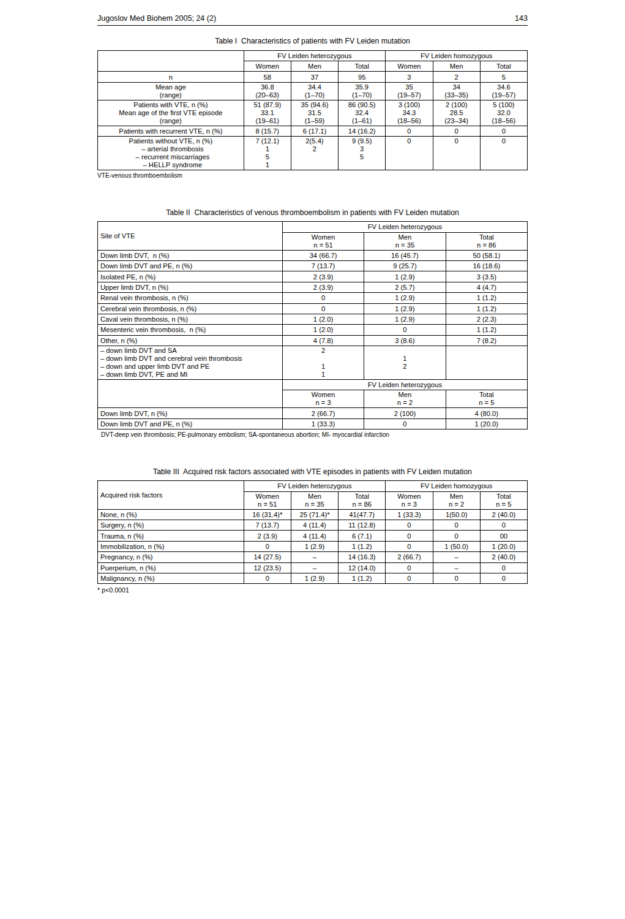Jugoslov Med Biohem 2005; 24 (2) 143
Table I Characteristics of patients with FV Leiden mutation
| | FV Leiden heterozygous | FV Leiden homozygous |
| --- | --- | --- |
| Women | Men | Total | Women | Men | Total |
| n | 58 | 37 | 95 | 3 | 2 | 5 |
| Mean age (range) | 36.8 (20–63) | 34.4 (1–70) | 35.9 (1–70) | 35 (19–57) | 34 (33–35) | 34.6 (19–57) |
| Patients with VTE, n (%) Mean age of the first VTE episode (range) | 51 (87.9) 33.1 (19–61) | 35 (94.6) 31.5 (1–59) | 86 (90.5) 32.4 (1–61) | 3 (100) 34.3 (18–56) | 2 (100) 28.5 (23–34) | 5 (100) 32.0 (18–56) |
| Patients with recurrent VTE, n (%) | 8 (15.7) | 6 (17.1) | 14 (16.2) | 0 | 0 | 0 |
| Patients without VTE, n (%) – arterial thrombosis – recurrent miscarriages – HELLP syndrome | 7 (12.1) 1 5 1 | 2(5.4) 2 | 9 (9.5) 3 5 | 0 | 0 | 0 |
VTE-venous thromboembolism
Table II Characteristics of venous thromboembolism in patients with FV Leiden mutation
| Site of VTE | FV Leiden heterozygous |
| --- | --- |
| Women n = 51 | Men n = 35 | Total n = 86 |
| Down limb DVT, n (%) | 34 (66.7) | 16 (45.7) | 50 (58.1) |
| Down limb DVT and PE, n (%) | 7 (13.7) | 9 (25.7) | 16 (18.6) |
| Isolated PE, n (%) | 2 (3.9) | 1 (2.9) | 3 (3.5) |
| Upper limb DVT, n (%) | 2 (3.9) | 2 (5.7) | 4 (4.7) |
| Renal vein thrombosis, n (%) | 0 | 1 (2.9) | 1 (1.2) |
| Cerebral vein thrombosis, n (%) | 0 | 1 (2.9) | 1 (1.2) |
| Caval vein thrombosis, n (%) | 1 (2.0) | 1 (2.9) | 2 (2.3) |
| Mesenteric vein thrombosis, n (%) | 1 (2.0) | 0 | 1 (1.2) |
| Other, n (%) | 4 (7.8) | 3 (8.6) | 7 (8.2) |
| – down limb DVT and SA – down limb DVT and cerebral vein thrombosis – down and upper limb DVT and PE – down limb DVT, PE and MI | 2 1 1 | 1 2 | |
| | FV Leiden heterozygous |
| | Women n = 3 | Men n = 2 | Total n = 5 |
| Down limb DVT, n (%) | 2 (66.7) | 2 (100) | 4 (80.0) |
| Down limb DVT and PE, n (%) | 1 (33.3) | 0 | 1 (20.0) |
DVT-deep vein thrombosis; PE-pulmonary embolism; SA-spontaneous abortion; MI- myocardial infarction
Table III Acquired risk factors associated with VTE episodes in patients with FV Leiden mutation
| Acquired risk factors | FV Leiden heterozygous | FV Leiden homozygous |
| --- | --- | --- |
| Women n = 51 | Men n = 35 | Total n = 86 | Women n = 3 | Men n = 2 | Total n = 5 |
| None, n (%) | 16 (31.4)* | 25 (71.4)* | 41(47.7) | 1 (33.3) | 1(50.0) | 2 (40.0) |
| Surgery, n (%) | 7 (13.7) | 4 (11.4) | 11 (12.8) | 0 | 0 | 0 |
| Trauma, n (%) | 2 (3.9) | 4 (11.4) | 6 (7.1) | 0 | 0 | 00 |
| Immobilization, n (%) | 0 | 1 (2.9) | 1 (1.2) | 0 | 1 (50.0) | 1 (20.0) |
| Pregnancy, n (%) | 14 (27.5) | – | 14 (16.3) | 2 (66.7) | – | 2 (40.0) |
| Puerperium, n (%) | 12 (23.5) | – | 12 (14.0) | 0 | – | 0 |
| Malignancy, n (%) | 0 | 1 (2.9) | 1 (1.2) | 0 | 0 | 0 |
* p<0.0001